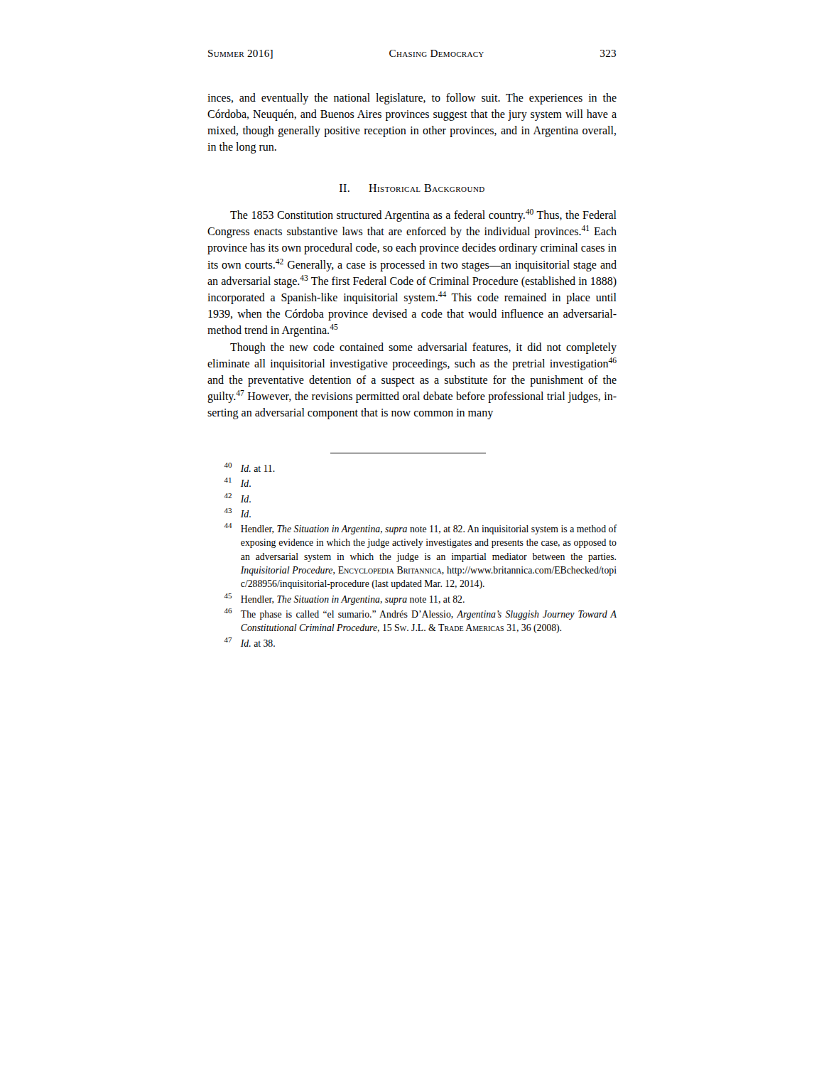Summer 2016] Chasing Democracy 323
inces, and eventually the national legislature, to follow suit. The experiences in the Córdoba, Neuquén, and Buenos Aires provinces suggest that the jury system will have a mixed, though generally positive reception in other provinces, and in Argentina overall, in the long run.
II. Historical Background
The 1853 Constitution structured Argentina as a federal country.40 Thus, the Federal Congress enacts substantive laws that are enforced by the individual provinces.41 Each province has its own procedural code, so each province decides ordinary criminal cases in its own courts.42 Generally, a case is processed in two stages—an inquisitorial stage and an adversarial stage.43 The first Federal Code of Criminal Procedure (established in 1888) incorporated a Spanish-like inquisitorial system.44 This code remained in place until 1939, when the Córdoba province devised a code that would influence an adversarial-method trend in Argentina.45
Though the new code contained some adversarial features, it did not completely eliminate all inquisitorial investigative proceedings, such as the pretrial investigation46 and the preventative detention of a suspect as a substitute for the punishment of the guilty.47 However, the revisions permitted oral debate before professional trial judges, inserting an adversarial component that is now common in many
40
Id. at 11.
41
Id.
42
Id.
43
Id.
44
Hendler, The Situation in Argentina, supra note 11, at 82. An inquisitorial system is a method of exposing evidence in which the judge actively investigates and presents the case, as opposed to an adversarial system in which the judge is an impartial mediator between the parties. Inquisitorial Procedure, Encyclopedia Britannica, http://www.britannica.com/EBchecked/topic/288956/inquisitorial-procedure (last updated Mar. 12, 2014).
45
Hendler, The Situation in Argentina, supra note 11, at 82.
46
The phase is called “el sumario.” Andrés D’Alessio, Argentina’s Sluggish Journey Toward A Constitutional Criminal Procedure, 15 Sw. J.L. & Trade Americas 31, 36 (2008).
47
Id. at 38.